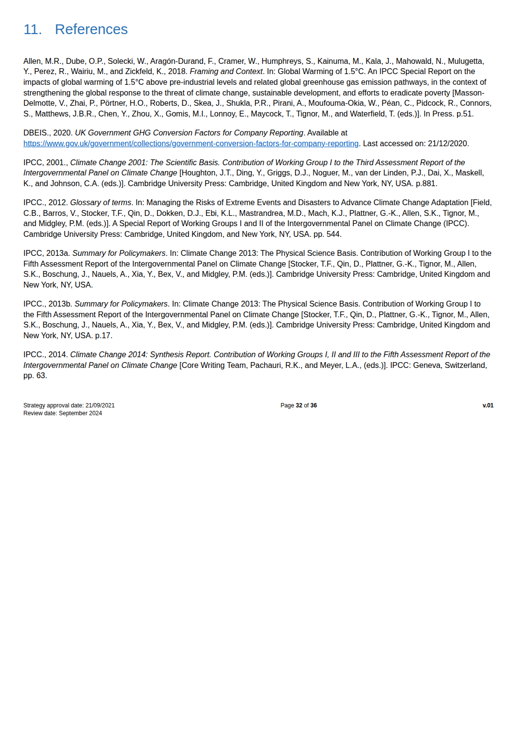11. References
Allen, M.R., Dube, O.P., Solecki, W., Aragón-Durand, F., Cramer, W., Humphreys, S., Kainuma, M., Kala, J., Mahowald, N., Mulugetta, Y., Perez, R., Wairiu, M., and Zickfeld, K., 2018. Framing and Context. In: Global Warming of 1.5°C. An IPCC Special Report on the impacts of global warming of 1.5°C above pre-industrial levels and related global greenhouse gas emission pathways, in the context of strengthening the global response to the threat of climate change, sustainable development, and efforts to eradicate poverty [Masson-Delmotte, V., Zhai, P., Pörtner, H.O., Roberts, D., Skea, J., Shukla, P.R., Pirani, A., Moufouma-Okia, W., Péan, C., Pidcock, R., Connors, S., Matthews, J.B.R., Chen, Y., Zhou, X., Gomis, M.I., Lonnoy, E., Maycock, T., Tignor, M., and Waterfield, T. (eds.)]. In Press. p.51.
DBEIS., 2020. UK Government GHG Conversion Factors for Company Reporting. Available at https://www.gov.uk/government/collections/government-conversion-factors-for-company-reporting. Last accessed on: 21/12/2020.
IPCC, 2001., Climate Change 2001: The Scientific Basis. Contribution of Working Group I to the Third Assessment Report of the Intergovernmental Panel on Climate Change [Houghton, J.T., Ding, Y., Griggs, D.J., Noguer, M., van der Linden, P.J., Dai, X., Maskell, K., and Johnson, C.A. (eds.)]. Cambridge University Press: Cambridge, United Kingdom and New York, NY, USA. p.881.
IPCC., 2012. Glossary of terms. In: Managing the Risks of Extreme Events and Disasters to Advance Climate Change Adaptation [Field, C.B., Barros, V., Stocker, T.F., Qin, D., Dokken, D.J., Ebi, K.L., Mastrandrea, M.D., Mach, K.J., Plattner, G.-K., Allen, S.K., Tignor, M., and Midgley, P.M. (eds.)]. A Special Report of Working Groups I and II of the Intergovernmental Panel on Climate Change (IPCC). Cambridge University Press: Cambridge, United Kingdom, and New York, NY, USA. pp. 544.
IPCC, 2013a. Summary for Policymakers. In: Climate Change 2013: The Physical Science Basis. Contribution of Working Group I to the Fifth Assessment Report of the Intergovernmental Panel on Climate Change [Stocker, T.F., Qin, D., Plattner, G.-K., Tignor, M., Allen, S.K., Boschung, J., Nauels, A., Xia, Y., Bex, V., and Midgley, P.M. (eds.)]. Cambridge University Press: Cambridge, United Kingdom and New York, NY, USA.
IPCC., 2013b. Summary for Policymakers. In: Climate Change 2013: The Physical Science Basis. Contribution of Working Group I to the Fifth Assessment Report of the Intergovernmental Panel on Climate Change [Stocker, T.F., Qin, D., Plattner, G.-K., Tignor, M., Allen, S.K., Boschung, J., Nauels, A., Xia, Y., Bex, V., and Midgley, P.M. (eds.)]. Cambridge University Press: Cambridge, United Kingdom and New York, NY, USA. p.17.
IPCC., 2014. Climate Change 2014: Synthesis Report. Contribution of Working Groups I, II and III to the Fifth Assessment Report of the Intergovernmental Panel on Climate Change [Core Writing Team, Pachauri, R.K., and Meyer, L.A., (eds.)]. IPCC: Geneva, Switzerland, pp. 63.
Strategy approval date: 21/09/2021
Review date: September 2024
Page 32 of 36
v.01